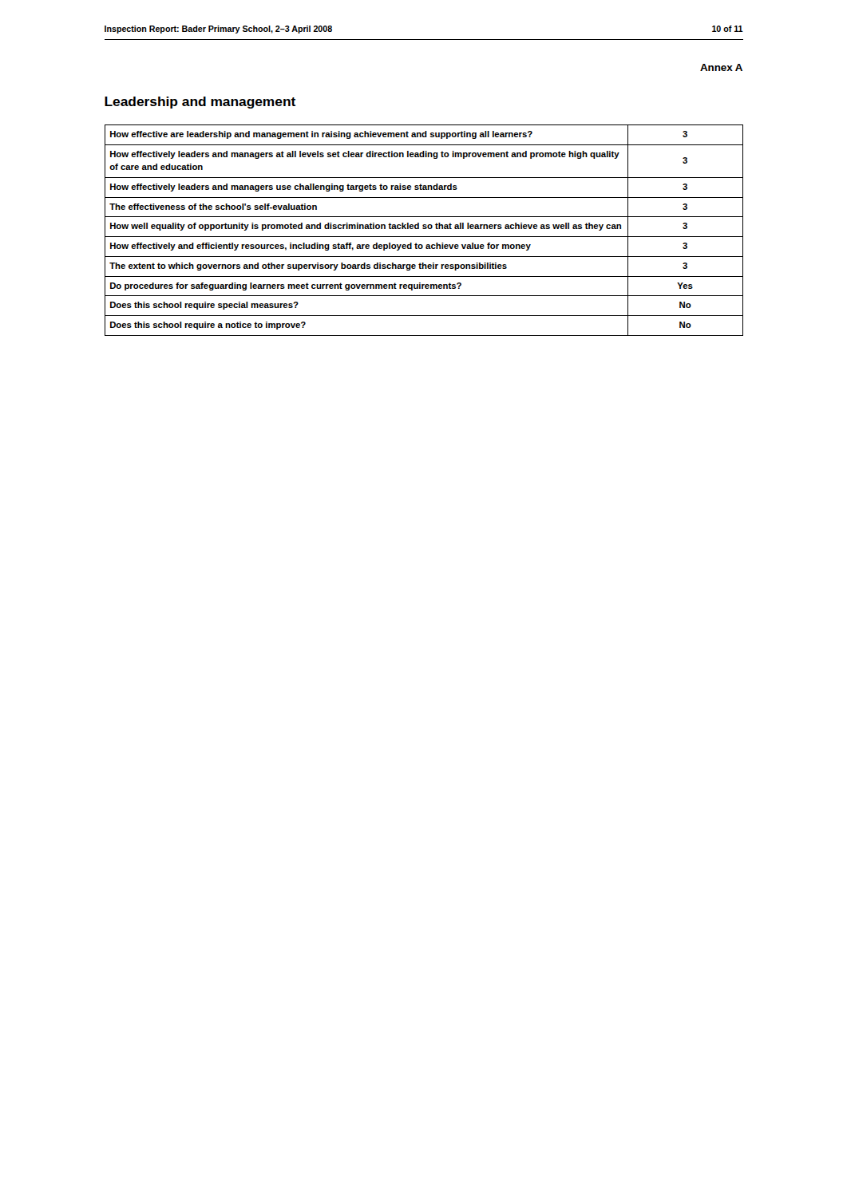Inspection Report: Bader Primary School, 2–3 April 2008 10 of 11
Annex A
Leadership and management
| How effective are leadership and management in raising achievement and supporting all learners? | 3 |
| How effectively leaders and managers at all levels set clear direction leading to improvement and promote high quality of care and education | 3 |
| How effectively leaders and managers use challenging targets to raise standards | 3 |
| The effectiveness of the school's self-evaluation | 3 |
| How well equality of opportunity is promoted and discrimination tackled so that all learners achieve as well as they can | 3 |
| How effectively and efficiently resources, including staff, are deployed to achieve value for money | 3 |
| The extent to which governors and other supervisory boards discharge their responsibilities | 3 |
| Do procedures for safeguarding learners meet current government requirements? | Yes |
| Does this school require special measures? | No |
| Does this school require a notice to improve? | No |